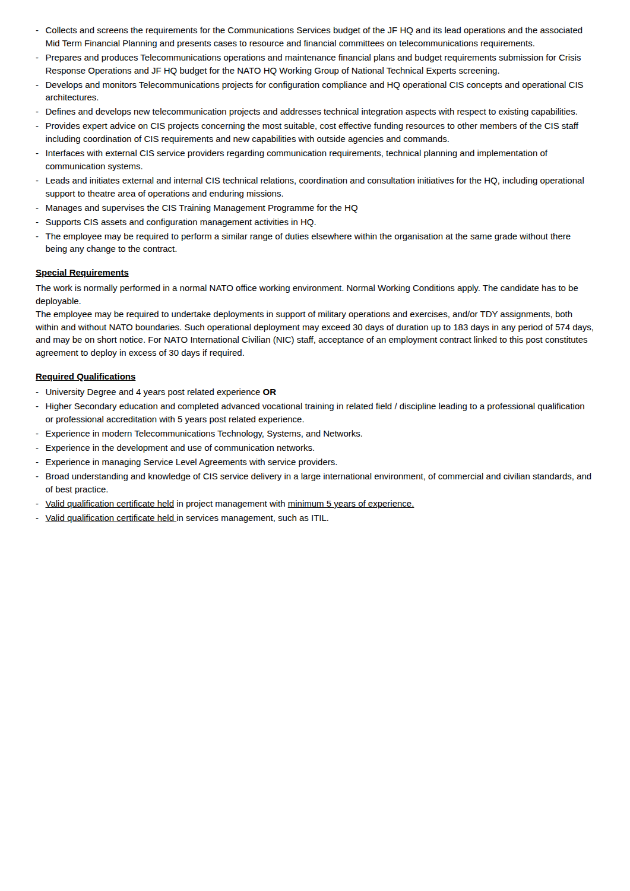Collects and screens the requirements for the Communications Services budget of the JF HQ and its lead operations and the associated Mid Term Financial Planning and presents cases to resource and financial committees on telecommunications requirements.
Prepares and produces Telecommunications operations and maintenance financial plans and budget requirements submission for Crisis Response Operations and JF HQ budget for the NATO HQ Working Group of National Technical Experts screening.
Develops and monitors Telecommunications projects for configuration compliance and HQ operational CIS concepts and operational CIS architectures.
Defines and develops new telecommunication projects and addresses technical integration aspects with respect to existing capabilities.
Provides expert advice on CIS projects concerning the most suitable, cost effective funding resources to other members of the CIS staff including coordination of CIS requirements and new capabilities with outside agencies and commands.
Interfaces with external CIS service providers regarding communication requirements, technical planning and implementation of communication systems.
Leads and initiates external and internal CIS technical relations, coordination and consultation initiatives for the HQ, including operational support to theatre area of operations and enduring missions.
Manages and supervises the CIS Training Management Programme for the HQ
Supports CIS assets and configuration management activities in HQ.
The employee may be required to perform a similar range of duties elsewhere within the organisation at the same grade without there being any change to the contract.
Special Requirements
The work is normally performed in a normal NATO office working environment. Normal Working Conditions apply. The candidate has to be deployable.
The employee may be required to undertake deployments in support of military operations and exercises, and/or TDY assignments, both within and without NATO boundaries. Such operational deployment may exceed 30 days of duration up to 183 days in any period of 574 days, and may be on short notice. For NATO International Civilian (NIC) staff, acceptance of an employment contract linked to this post constitutes agreement to deploy in excess of 30 days if required.
Required Qualifications
University Degree and 4 years post related experience OR
Higher Secondary education and completed advanced vocational training in related field / discipline leading to a professional qualification or professional accreditation with 5 years post related experience.
Experience in modern Telecommunications Technology, Systems, and Networks.
Experience in the development and use of communication networks.
Experience in managing Service Level Agreements with service providers.
Broad understanding and knowledge of CIS service delivery in a large international environment, of commercial and civilian standards, and of best practice.
Valid qualification certificate held in project management with minimum 5 years of experience.
Valid qualification certificate held in services management, such as ITIL.